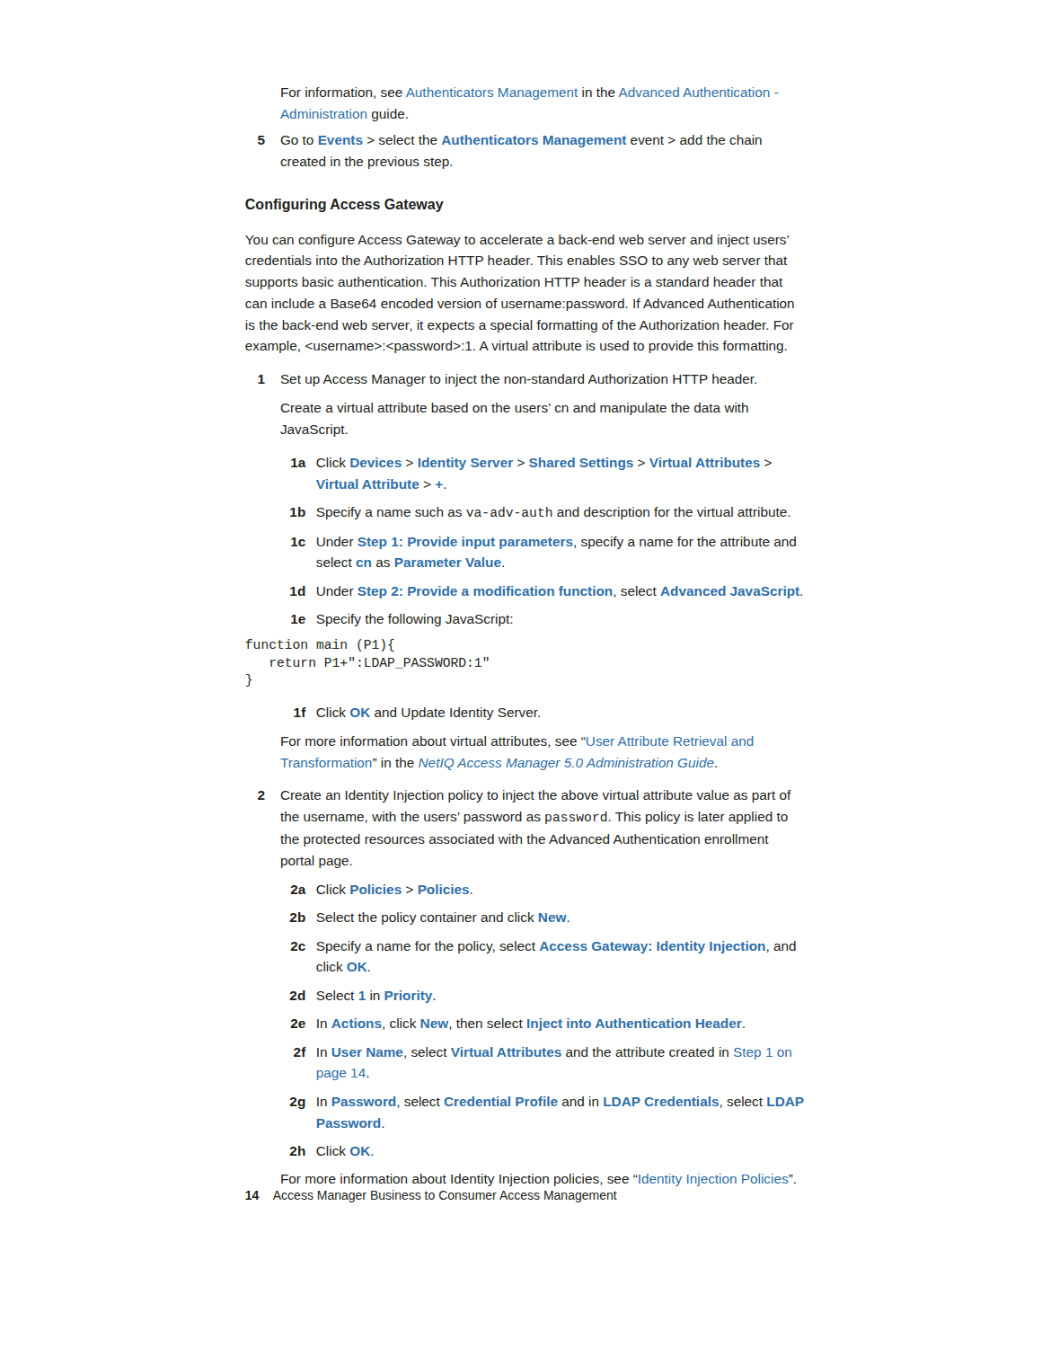For information, see Authenticators Management in the Advanced Authentication - Administration guide.
5
Go to Events > select the Authenticators Management event > add the chain created in the previous step.
Configuring Access Gateway
You can configure Access Gateway to accelerate a back-end web server and inject users’ credentials into the Authorization HTTP header. This enables SSO to any web server that supports basic authentication. This Authorization HTTP header is a standard header that can include a Base64 encoded version of username:password. If Advanced Authentication is the back-end web server, it expects a special formatting of the Authorization header. For example, <username>:<password>:1. A virtual attribute is used to provide this formatting.
1
Set up Access Manager to inject the non-standard Authorization HTTP header.
Create a virtual attribute based on the users’ cn and manipulate the data with JavaScript.
1a
Click Devices > Identity Server > Shared Settings > Virtual Attributes > Virtual Attribute > +.
1b
Specify a name such as va-adv-auth and description for the virtual attribute.
1c
Under Step 1: Provide input parameters, specify a name for the attribute and select cn as Parameter Value.
1d
Under Step 2: Provide a modification function, select Advanced JavaScript.
1e
Specify the following JavaScript:
function main (P1){
   return P1+":LDAP_PASSWORD:1"
}
1f
Click OK and Update Identity Server.
For more information about virtual attributes, see “User Attribute Retrieval and Transformation” in the NetIQ Access Manager 5.0 Administration Guide.
2
Create an Identity Injection policy to inject the above virtual attribute value as part of the username, with the users’ password as password. This policy is later applied to the protected resources associated with the Advanced Authentication enrollment portal page.
2a
Click Policies > Policies.
2b
Select the policy container and click New.
2c
Specify a name for the policy, select Access Gateway: Identity Injection, and click OK.
2d
Select 1 in Priority.
2e
In Actions, click New, then select Inject into Authentication Header.
2f
In User Name, select Virtual Attributes and the attribute created in Step 1 on page 14.
2g
In Password, select Credential Profile and in LDAP Credentials, select LDAP Password.
2h
Click OK.
For more information about Identity Injection policies, see “Identity Injection Policies”.
14 Access Manager Business to Consumer Access Management